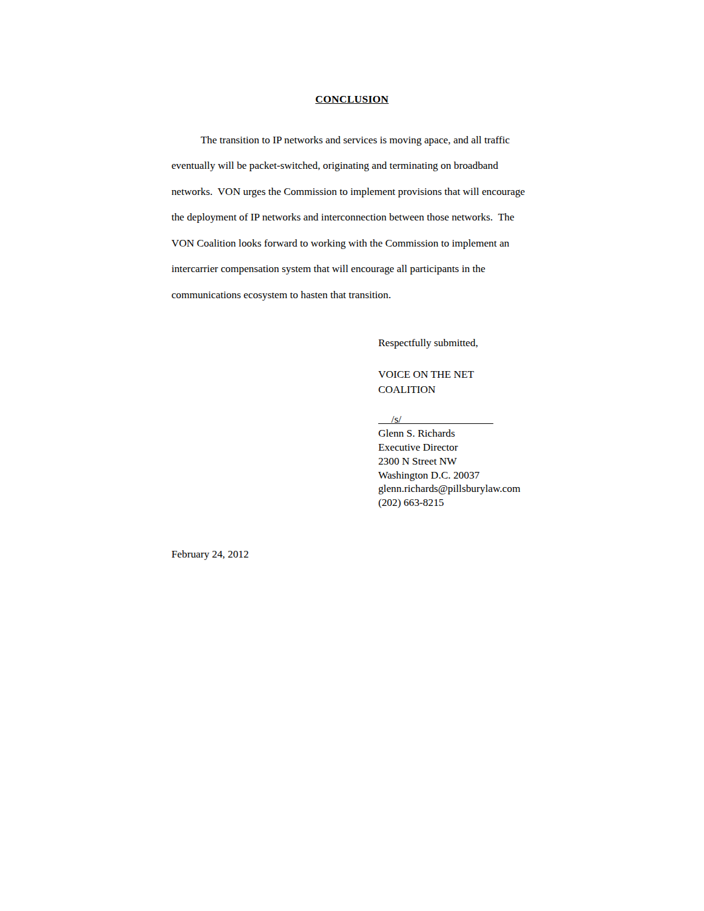CONCLUSION
The transition to IP networks and services is moving apace, and all traffic eventually will be packet-switched, originating and terminating on broadband networks. VON urges the Commission to implement provisions that will encourage the deployment of IP networks and interconnection between those networks. The VON Coalition looks forward to working with the Commission to implement an intercarrier compensation system that will encourage all participants in the communications ecosystem to hasten that transition.
Respectfully submitted,
VOICE ON THE NET COALITION
/s/
Glenn S. Richards
Executive Director
2300 N Street NW
Washington D.C. 20037
glenn.richards@pillsburylaw.com
(202) 663-8215
February 24, 2012